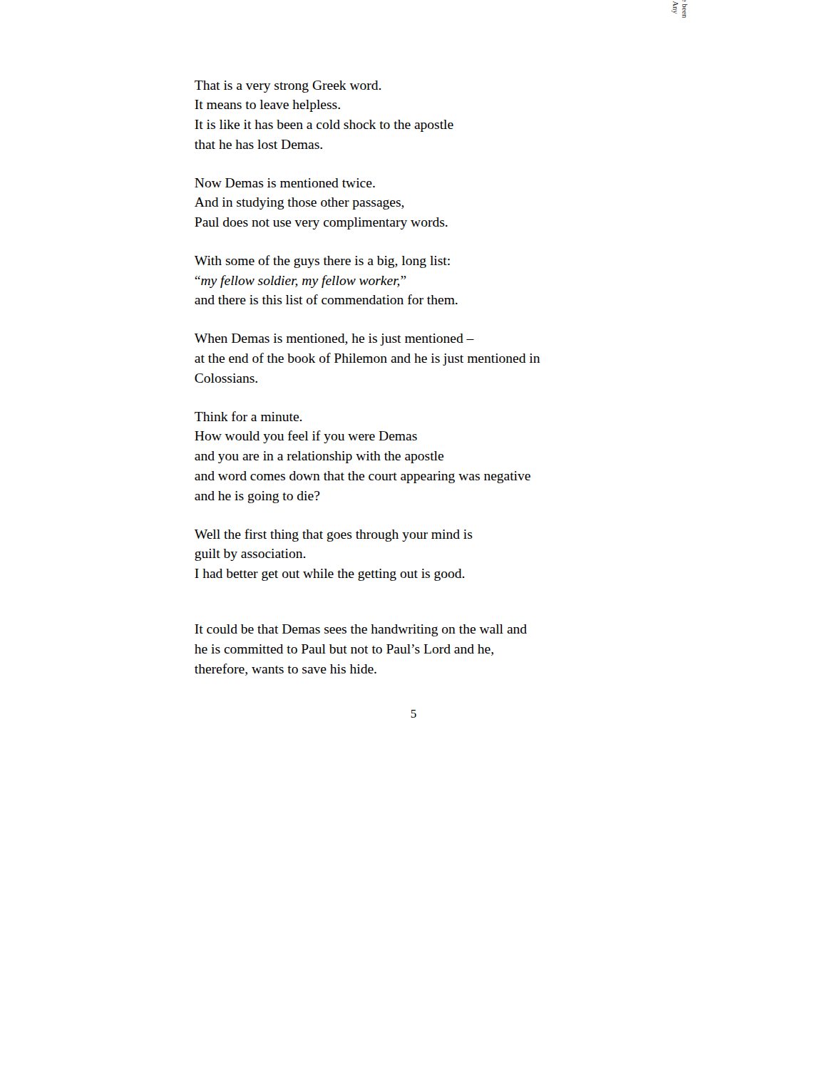Copyright © 2017 by Bible Teaching Resources by Don Anderson Ministries. The author's teacher notes incorporate quoted, paraphrased and summarized material from a variety of sources, all of which have been appropriately credited to the best of our ability. Quotations particularly reside within the realm of fair use. It is the nature of teacher notes to contain references that may prove difficult to accurately attribute. Any use of material without proper citation is unintentional. Teacher notes have been compiled by Ronnie Marroquin.
That is a very strong Greek word. It means to leave helpless. It is like it has been a cold shock to the apostle that he has lost Demas.
Now Demas is mentioned twice. And in studying those other passages, Paul does not use very complimentary words.
With some of the guys there is a big, long list: “my fellow soldier, my fellow worker,” and there is this list of commendation for them.
When Demas is mentioned, he is just mentioned – at the end of the book of Philemon and he is just mentioned in Colossians.
Think for a minute. How would you feel if you were Demas and you are in a relationship with the apostle and word comes down that the court appearing was negative and he is going to die?
Well the first thing that goes through your mind is guilt by association. I had better get out while the getting out is good.
It could be that Demas sees the handwriting on the wall and he is committed to Paul but not to Paul’s Lord and he, therefore, wants to save his hide.
5